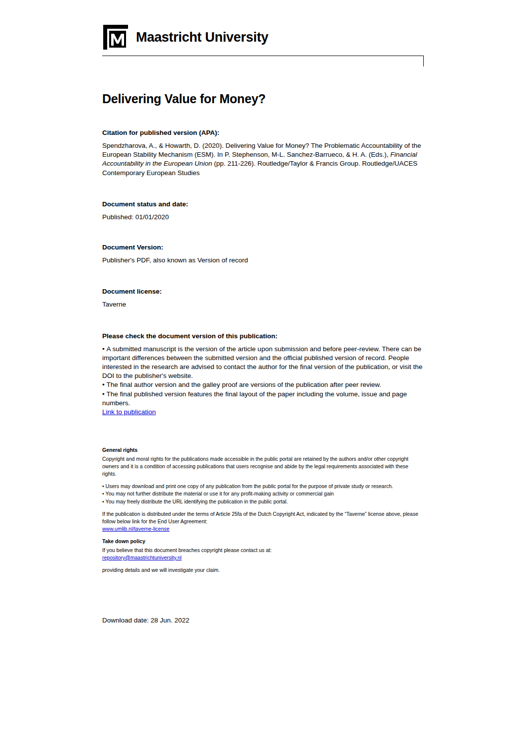Maastricht University
Delivering Value for Money?
Citation for published version (APA):
Spendzharova, A., & Howarth, D. (2020). Delivering Value for Money? The Problematic Accountability of the European Stability Mechanism (ESM). In P. Stephenson, M-L. Sanchez-Barrueco, & H. A. (Eds.), Financial Accountability in the European Union (pp. 211-226). Routledge/Taylor & Francis Group. Routledge/UACES Contemporary European Studies
Document status and date:
Published: 01/01/2020
Document Version:
Publisher's PDF, also known as Version of record
Document license:
Taverne
Please check the document version of this publication:
A submitted manuscript is the version of the article upon submission and before peer-review. There can be important differences between the submitted version and the official published version of record. People interested in the research are advised to contact the author for the final version of the publication, or visit the DOI to the publisher's website.
The final author version and the galley proof are versions of the publication after peer review.
The final published version features the final layout of the paper including the volume, issue and page numbers.
Link to publication
General rights
Copyright and moral rights for the publications made accessible in the public portal are retained by the authors and/or other copyright owners and it is a condition of accessing publications that users recognise and abide by the legal requirements associated with these rights.
Users may download and print one copy of any publication from the public portal for the purpose of private study or research.
You may not further distribute the material or use it for any profit-making activity or commercial gain
You may freely distribute the URL identifying the publication in the public portal.
If the publication is distributed under the terms of Article 25fa of the Dutch Copyright Act, indicated by the “Taverne” license above, please follow below link for the End User Agreement:
www.umlib.nl/taverne-license
Take down policy
If you believe that this document breaches copyright please contact us at:
repository@maastrichtuniversity.nl
providing details and we will investigate your claim.
Download date: 28 Jun. 2022